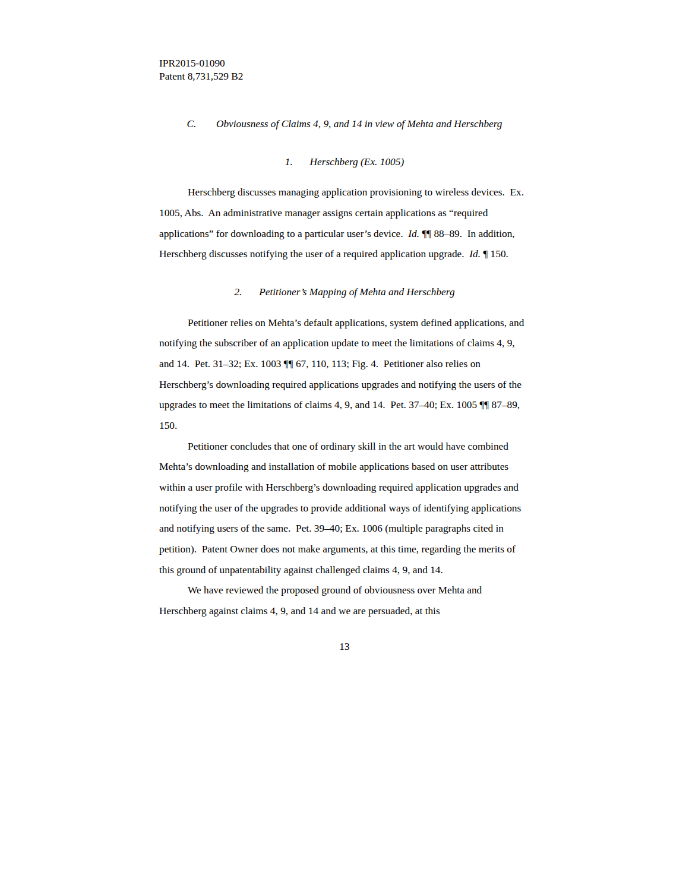IPR2015-01090
Patent 8,731,529 B2
C. Obviousness of Claims 4, 9, and 14 in view of Mehta and Herschberg
1. Herschberg (Ex. 1005)
Herschberg discusses managing application provisioning to wireless devices. Ex. 1005, Abs. An administrative manager assigns certain applications as “required applications” for downloading to a particular user’s device. Id. ¶¶ 88–89. In addition, Herschberg discusses notifying the user of a required application upgrade. Id. ¶ 150.
2. Petitioner’s Mapping of Mehta and Herschberg
Petitioner relies on Mehta’s default applications, system defined applications, and notifying the subscriber of an application update to meet the limitations of claims 4, 9, and 14. Pet. 31–32; Ex. 1003 ¶¶ 67, 110, 113; Fig. 4. Petitioner also relies on Herschberg’s downloading required applications upgrades and notifying the users of the upgrades to meet the limitations of claims 4, 9, and 14. Pet. 37–40; Ex. 1005 ¶¶ 87–89, 150.
Petitioner concludes that one of ordinary skill in the art would have combined Mehta’s downloading and installation of mobile applications based on user attributes within a user profile with Herschberg’s downloading required application upgrades and notifying the user of the upgrades to provide additional ways of identifying applications and notifying users of the same. Pet. 39–40; Ex. 1006 (multiple paragraphs cited in petition). Patent Owner does not make arguments, at this time, regarding the merits of this ground of unpatentability against challenged claims 4, 9, and 14.
We have reviewed the proposed ground of obviousness over Mehta and Herschberg against claims 4, 9, and 14 and we are persuaded, at this
13